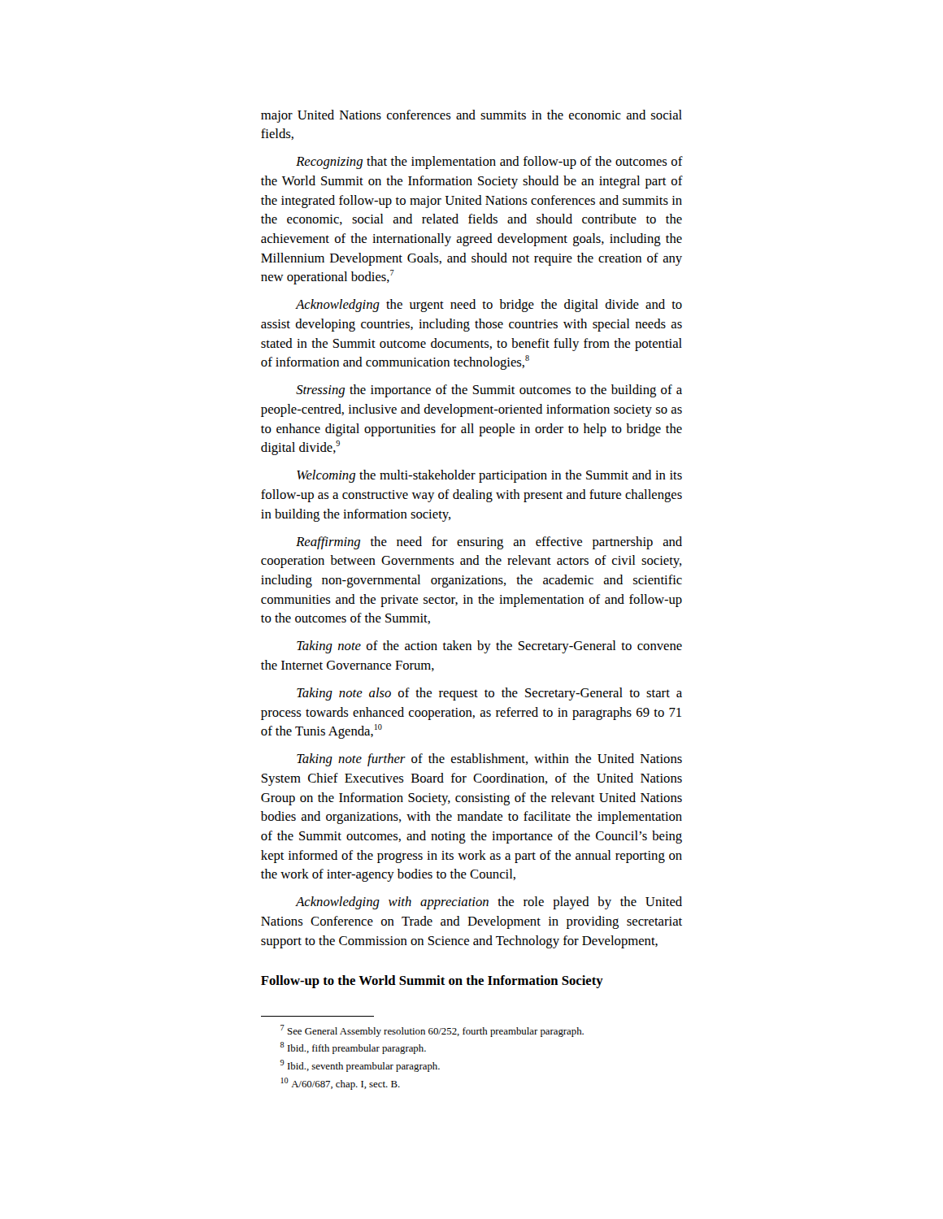major United Nations conferences and summits in the economic and social fields,
Recognizing that the implementation and follow-up of the outcomes of the World Summit on the Information Society should be an integral part of the integrated follow-up to major United Nations conferences and summits in the economic, social and related fields and should contribute to the achievement of the internationally agreed development goals, including the Millennium Development Goals, and should not require the creation of any new operational bodies,7
Acknowledging the urgent need to bridge the digital divide and to assist developing countries, including those countries with special needs as stated in the Summit outcome documents, to benefit fully from the potential of information and communication technologies,8
Stressing the importance of the Summit outcomes to the building of a people-centred, inclusive and development-oriented information society so as to enhance digital opportunities for all people in order to help to bridge the digital divide,9
Welcoming the multi-stakeholder participation in the Summit and in its follow-up as a constructive way of dealing with present and future challenges in building the information society,
Reaffirming the need for ensuring an effective partnership and cooperation between Governments and the relevant actors of civil society, including non-governmental organizations, the academic and scientific communities and the private sector, in the implementation of and follow-up to the outcomes of the Summit,
Taking note of the action taken by the Secretary-General to convene the Internet Governance Forum,
Taking note also of the request to the Secretary-General to start a process towards enhanced cooperation, as referred to in paragraphs 69 to 71 of the Tunis Agenda,10
Taking note further of the establishment, within the United Nations System Chief Executives Board for Coordination, of the United Nations Group on the Information Society, consisting of the relevant United Nations bodies and organizations, with the mandate to facilitate the implementation of the Summit outcomes, and noting the importance of the Council’s being kept informed of the progress in its work as a part of the annual reporting on the work of inter-agency bodies to the Council,
Acknowledging with appreciation the role played by the United Nations Conference on Trade and Development in providing secretariat support to the Commission on Science and Technology for Development,
Follow-up to the World Summit on the Information Society
7 See General Assembly resolution 60/252, fourth preambular paragraph.
8 Ibid., fifth preambular paragraph.
9 Ibid., seventh preambular paragraph.
10 A/60/687, chap. I, sect. B.